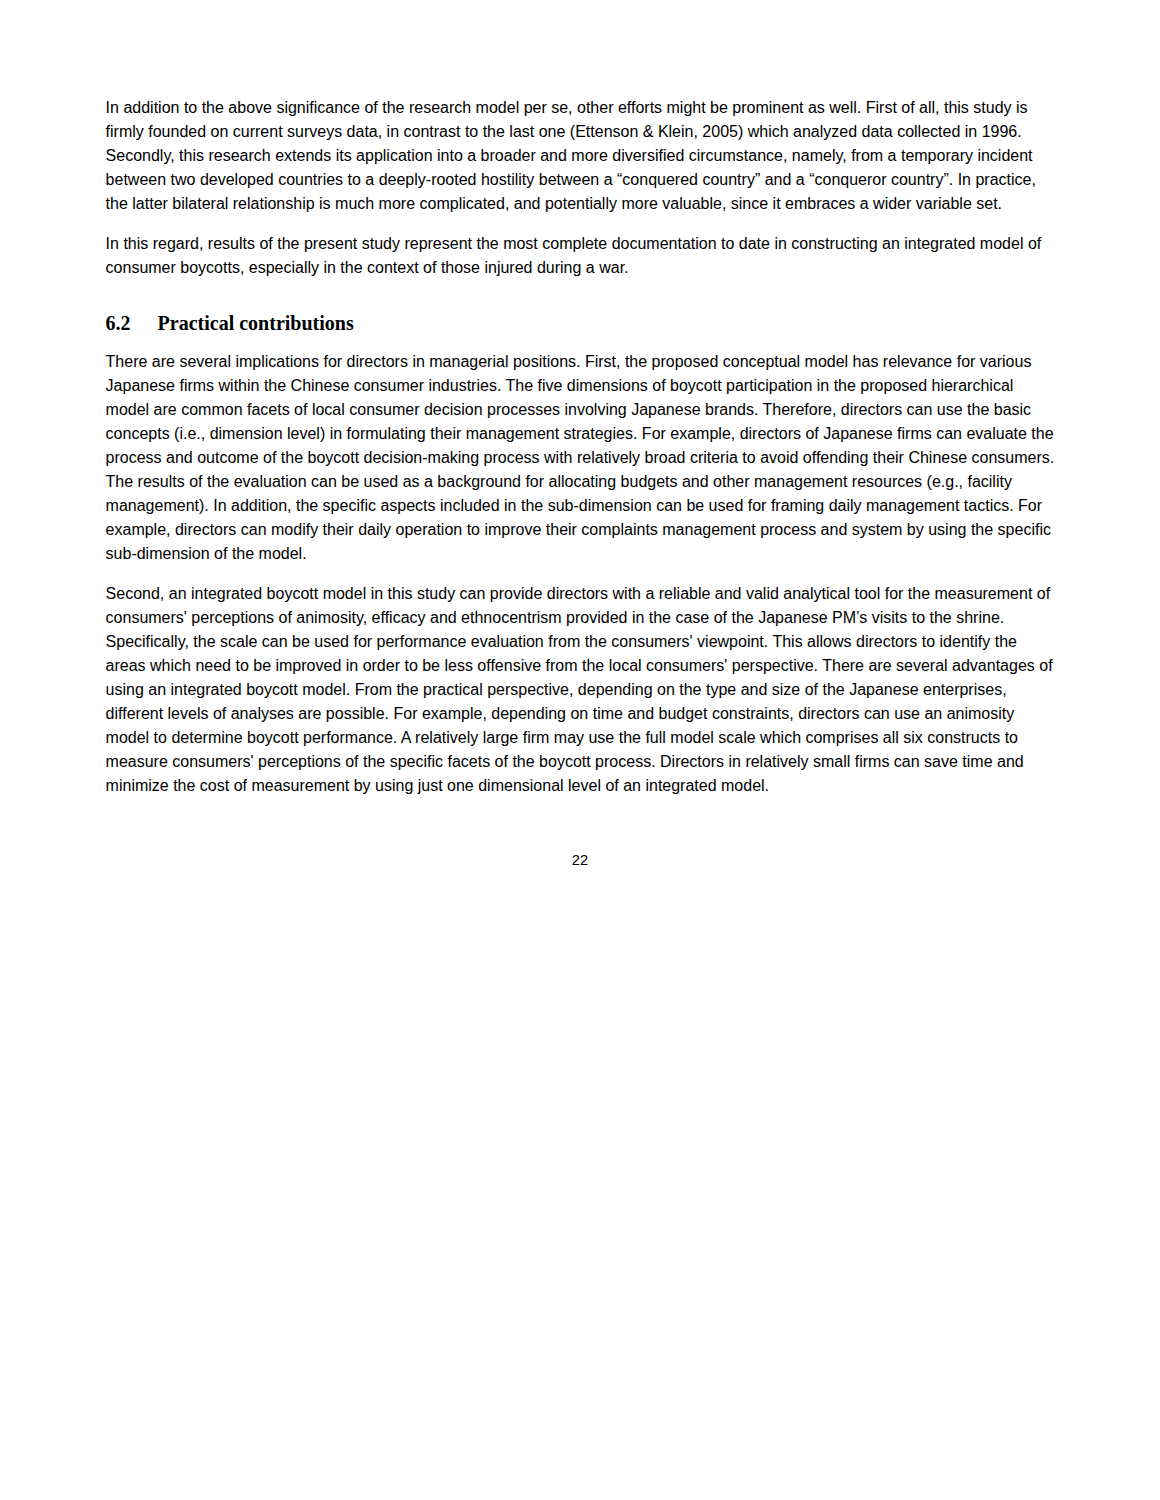In addition to the above significance of the research model per se, other efforts might be prominent as well. First of all, this study is firmly founded on current surveys data, in contrast to the last one (Ettenson & Klein, 2005) which analyzed data collected in 1996. Secondly, this research extends its application into a broader and more diversified circumstance, namely, from a temporary incident between two developed countries to a deeply-rooted hostility between a “conquered country” and a “conqueror country”. In practice, the latter bilateral relationship is much more complicated, and potentially more valuable, since it embraces a wider variable set.
In this regard, results of the present study represent the most complete documentation to date in constructing an integrated model of consumer boycotts, especially in the context of those injured during a war.
6.2 Practical contributions
There are several implications for directors in managerial positions. First, the proposed conceptual model has relevance for various Japanese firms within the Chinese consumer industries. The five dimensions of boycott participation in the proposed hierarchical model are common facets of local consumer decision processes involving Japanese brands. Therefore, directors can use the basic concepts (i.e., dimension level) in formulating their management strategies. For example, directors of Japanese firms can evaluate the process and outcome of the boycott decision-making process with relatively broad criteria to avoid offending their Chinese consumers. The results of the evaluation can be used as a background for allocating budgets and other management resources (e.g., facility management). In addition, the specific aspects included in the sub-dimension can be used for framing daily management tactics. For example, directors can modify their daily operation to improve their complaints management process and system by using the specific sub-dimension of the model.
Second, an integrated boycott model in this study can provide directors with a reliable and valid analytical tool for the measurement of consumers' perceptions of animosity, efficacy and ethnocentrism provided in the case of the Japanese PM’s visits to the shrine. Specifically, the scale can be used for performance evaluation from the consumers' viewpoint. This allows directors to identify the areas which need to be improved in order to be less offensive from the local consumers' perspective. There are several advantages of using an integrated boycott model. From the practical perspective, depending on the type and size of the Japanese enterprises, different levels of analyses are possible. For example, depending on time and budget constraints, directors can use an animosity model to determine boycott performance. A relatively large firm may use the full model scale which comprises all six constructs to measure consumers' perceptions of the specific facets of the boycott process. Directors in relatively small firms can save time and minimize the cost of measurement by using just one dimensional level of an integrated model.
22